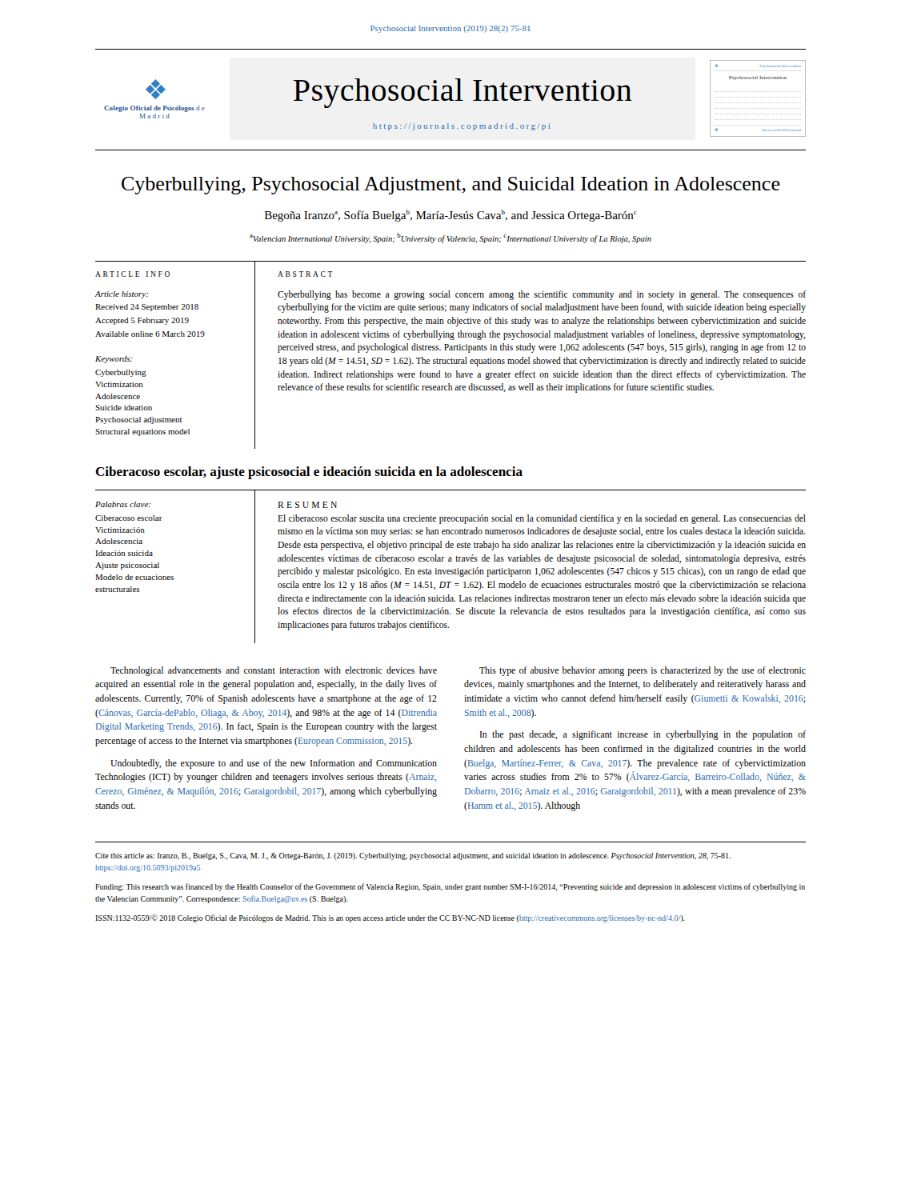Psychosocial Intervention (2019) 28(2) 75-81
❖ Colegio Oficial de Psicólogos de Madrid
Psychosocial Intervention
https://journals.copmadrid.org/pi
❖ Psychosocial Intervention
Psychosocial Intervention
❖ Intervención Psicosocial
Cyberbullying, Psychosocial Adjustment, and Suicidal Ideation in Adolescence
Begoña Iranzoa, Sofía Buelgab, María-Jesús Cavab, and Jessica Ortega-Barónc
aValencian International University, Spain; bUniversity of Valencia, Spain; cInternational University of La Rioja, Spain
Article info
Article history:
Received 24 September 2018
Accepted 5 February 2019
Available online 6 March 2019
Keywords:
Cyberbullying
Victimization
Adolescence
Suicide ideation
Psychosocial adjustment
Structural equations model
Abstract
Cyberbullying has become a growing social concern among the scientific community and in society in general. The consequences of cyberbullying for the victim are quite serious; many indicators of social maladjustment have been found, with suicide ideation being especially noteworthy. From this perspective, the main objective of this study was to analyze the relationships between cybervictimization and suicide ideation in adolescent victims of cyberbullying through the psychosocial maladjustment variables of loneliness, depressive symptomatology, perceived stress, and psychological distress. Participants in this study were 1,062 adolescents (547 boys, 515 girls), ranging in age from 12 to 18 years old (M = 14.51, SD = 1.62). The structural equations model showed that cybervictimization is directly and indirectly related to suicide ideation. Indirect relationships were found to have a greater effect on suicide ideation than the direct effects of cybervictimization. The relevance of these results for scientific research are discussed, as well as their implications for future scientific studies.
Ciberacoso escolar, ajuste psicosocial e ideación suicida en la adolescencia
Palabras clave:
Ciberacoso escolar
Victimización
Adolescencia
Ideación suicida
Ajuste psicosocial
Modelo de ecuaciones
estructurales
Resumen
El ciberacoso escolar suscita una creciente preocupación social en la comunidad científica y en la sociedad en general. Las consecuencias del mismo en la víctima son muy serias: se han encontrado numerosos indicadores de desajuste social, entre los cuales destaca la ideación suicida. Desde esta perspectiva, el objetivo principal de este trabajo ha sido analizar las relaciones entre la cibervictimización y la ideación suicida en adolescentes víctimas de ciberacoso escolar a través de las variables de desajuste psicosocial de soledad, sintomatología depresiva, estrés percibido y malestar psicológico. En esta investigación participaron 1,062 adolescentes (547 chicos y 515 chicas), con un rango de edad que oscila entre los 12 y 18 años (M = 14.51, DT = 1.62). El modelo de ecuaciones estructurales mostró que la cibervictimización se relaciona directa e indirectamente con la ideación suicida. Las relaciones indirectas mostraron tener un efecto más elevado sobre la ideación suicida que los efectos directos de la cibervictimización. Se discute la relevancia de estos resultados para la investigación científica, así como sus implicaciones para futuros trabajos científicos.
Technological advancements and constant interaction with electronic devices have acquired an essential role in the general population and, especially, in the daily lives of adolescents. Currently, 70% of Spanish adolescents have a smartphone at the age of 12 (Cánovas, García-dePablo, Oliaga, & Aboy, 2014), and 98% at the age of 14 (Ditrendia Digital Marketing Trends, 2016). In fact, Spain is the European country with the largest percentage of access to the Internet via smartphones (European Commission, 2015).
Undoubtedly, the exposure to and use of the new Information and Communication Technologies (ICT) by younger children and teenagers involves serious threats (Arnaiz, Cerezo, Giménez, & Maquilón, 2016; Garaigordobil, 2017), among which cyberbullying stands out.
This type of abusive behavior among peers is characterized by the use of electronic devices, mainly smartphones and the Internet, to deliberately and reiteratively harass and intimidate a victim who cannot defend him/herself easily (Giumetti & Kowalski, 2016; Smith et al., 2008).
In the past decade, a significant increase in cyberbullying in the population of children and adolescents has been confirmed in the digitalized countries in the world (Buelga, Martínez-Ferrer, & Cava, 2017). The prevalence rate of cybervictimization varies across studies from 2% to 57% (Álvarez-García, Barreiro-Collado, Núñez, & Dobarro, 2016; Arnaiz et al., 2016; Garaigordobil, 2011), with a mean prevalence of 23% (Hamm et al., 2015). Although
Cite this article as: Iranzo, B., Buelga, S., Cava, M. J., & Ortega-Barón, J. (2019). Cyberbullying, psychosocial adjustment, and suicidal ideation in adolescence. Psychosocial Intervention, 28, 75-81. https://doi.org/10.5093/pi2019a5
Funding: This research was financed by the Health Counselor of the Government of Valencia Region, Spain, under grant number SM-I-16/2014, “Preventing suicide and depression in adolescent victims of cyberbullying in the Valencian Community”. Correspondence: Sofia.Buelga@uv.es (S. Buelga).
ISSN:1132-0559/© 2018 Colegio Oficial de Psicólogos de Madrid. This is an open access article under the CC BY-NC-ND license (http://creativecommons.org/licenses/by-nc-nd/4.0/).